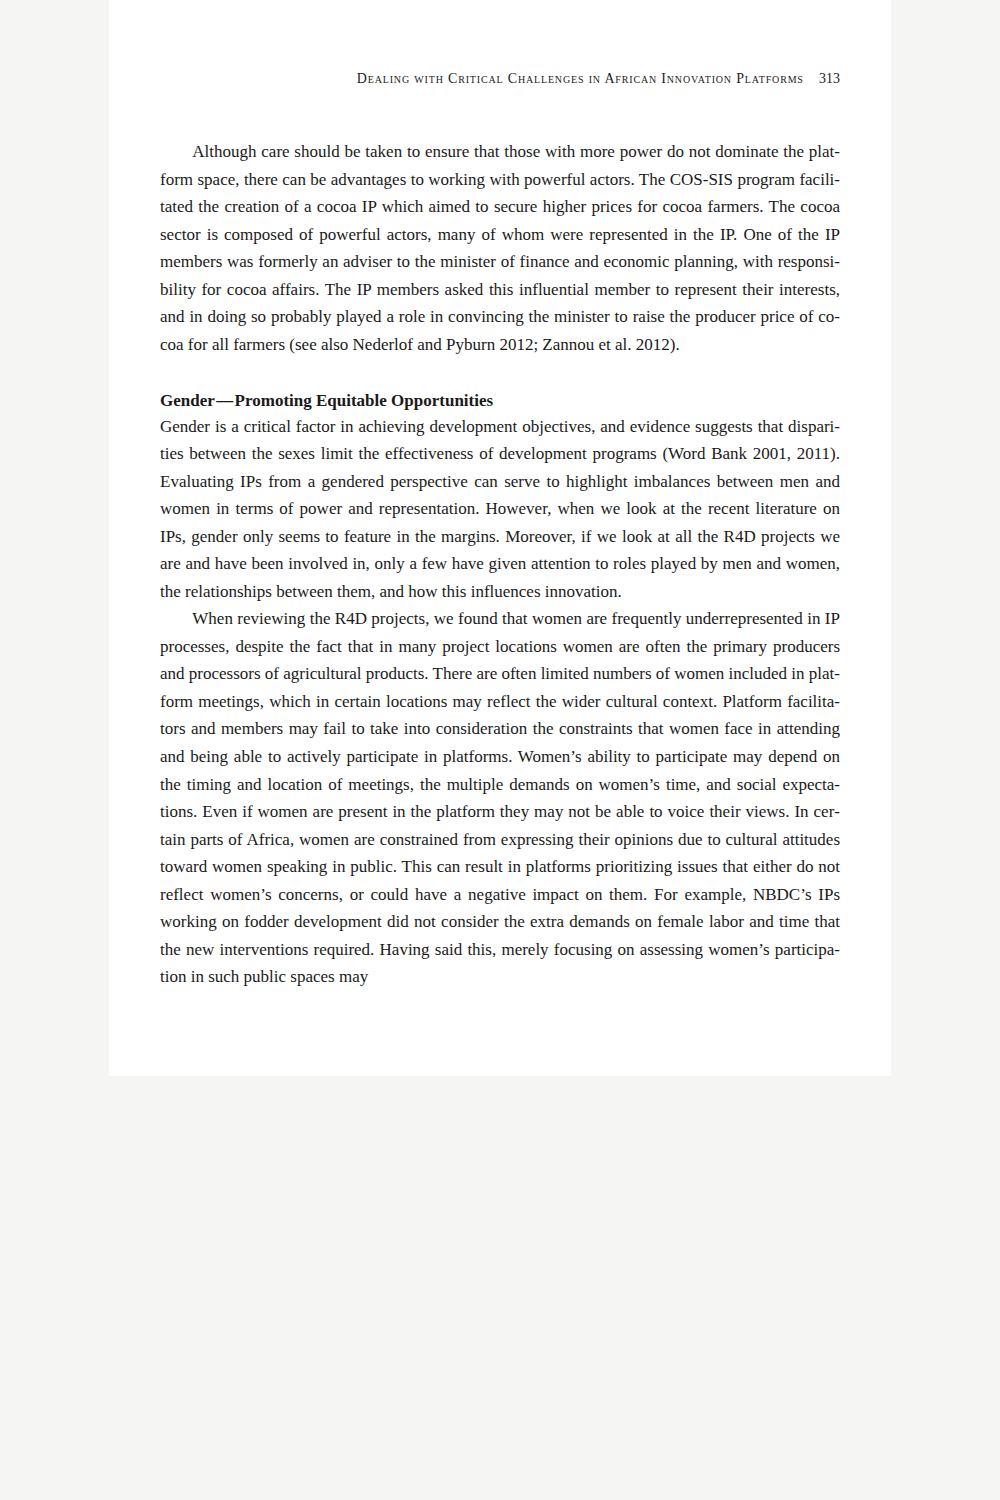Dealing with Critical Challenges in African Innovation Platforms313
Although care should be taken to ensure that those with more power do not dominate the platform space, there can be advantages to working with powerful actors. The COS-SIS program facilitated the creation of a cocoa IP which aimed to secure higher prices for cocoa farmers. The cocoa sector is composed of powerful actors, many of whom were represented in the IP. One of the IP members was formerly an adviser to the minister of finance and economic planning, with responsibility for cocoa affairs. The IP members asked this influential member to represent their interests, and in doing so probably played a role in convincing the minister to raise the producer price of cocoa for all farmers (see also Nederlof and Pyburn 2012; Zannou et al. 2012).
Gender — Promoting Equitable Opportunities
Gender is a critical factor in achieving development objectives, and evidence suggests that disparities between the sexes limit the effectiveness of development programs (Word Bank 2001, 2011). Evaluating IPs from a gendered perspective can serve to highlight imbalances between men and women in terms of power and representation. However, when we look at the recent literature on IPs, gender only seems to feature in the margins. Moreover, if we look at all the R4D projects we are and have been involved in, only a few have given attention to roles played by men and women, the relationships between them, and how this influences innovation.
When reviewing the R4D projects, we found that women are frequently underrepresented in IP processes, despite the fact that in many project locations women are often the primary producers and processors of agricultural products. There are often limited numbers of women included in platform meetings, which in certain locations may reflect the wider cultural context. Platform facilitators and members may fail to take into consideration the constraints that women face in attending and being able to actively participate in platforms. Women’s ability to participate may depend on the timing and location of meetings, the multiple demands on women’s time, and social expectations. Even if women are present in the platform they may not be able to voice their views. In certain parts of Africa, women are constrained from expressing their opinions due to cultural attitudes toward women speaking in public. This can result in platforms prioritizing issues that either do not reflect women’s concerns, or could have a negative impact on them. For example, NBDC’s IPs working on fodder development did not consider the extra demands on female labor and time that the new interventions required. Having said this, merely focusing on assessing women’s participation in such public spaces may